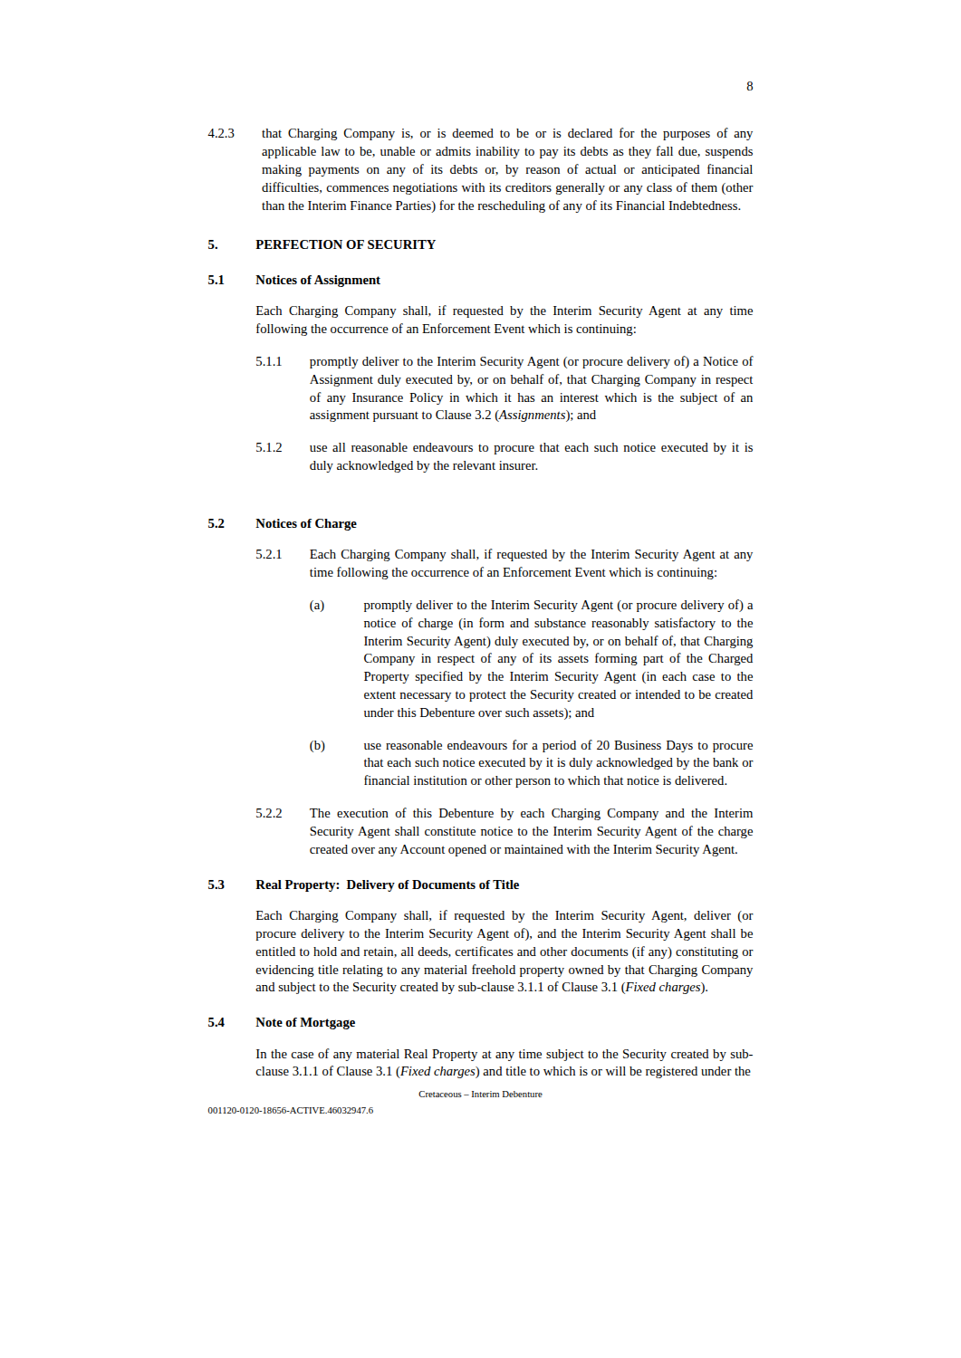8
4.2.3
that Charging Company is, or is deemed to be or is declared for the purposes of any applicable law to be, unable or admits inability to pay its debts as they fall due, suspends making payments on any of its debts or, by reason of actual or anticipated financial difficulties, commences negotiations with its creditors generally or any class of them (other than the Interim Finance Parties) for the rescheduling of any of its Financial Indebtedness.
5. PERFECTION OF SECURITY
5.1 Notices of Assignment
Each Charging Company shall, if requested by the Interim Security Agent at any time following the occurrence of an Enforcement Event which is continuing:
5.1.1
promptly deliver to the Interim Security Agent (or procure delivery of) a Notice of Assignment duly executed by, or on behalf of, that Charging Company in respect of any Insurance Policy in which it has an interest which is the subject of an assignment pursuant to Clause 3.2 (Assignments); and
5.1.2
use all reasonable endeavours to procure that each such notice executed by it is duly acknowledged by the relevant insurer.
5.2 Notices of Charge
5.2.1
Each Charging Company shall, if requested by the Interim Security Agent at any time following the occurrence of an Enforcement Event which is continuing:
(a)
promptly deliver to the Interim Security Agent (or procure delivery of) a notice of charge (in form and substance reasonably satisfactory to the Interim Security Agent) duly executed by, or on behalf of, that Charging Company in respect of any of its assets forming part of the Charged Property specified by the Interim Security Agent (in each case to the extent necessary to protect the Security created or intended to be created under this Debenture over such assets); and
(b)
use reasonable endeavours for a period of 20 Business Days to procure that each such notice executed by it is duly acknowledged by the bank or financial institution or other person to which that notice is delivered.
5.2.2
The execution of this Debenture by each Charging Company and the Interim Security Agent shall constitute notice to the Interim Security Agent of the charge created over any Account opened or maintained with the Interim Security Agent.
5.3 Real Property: Delivery of Documents of Title
Each Charging Company shall, if requested by the Interim Security Agent, deliver (or procure delivery to the Interim Security Agent of), and the Interim Security Agent shall be entitled to hold and retain, all deeds, certificates and other documents (if any) constituting or evidencing title relating to any material freehold property owned by that Charging Company and subject to the Security created by sub-clause 3.1.1 of Clause 3.1 (Fixed charges).
5.4 Note of Mortgage
In the case of any material Real Property at any time subject to the Security created by sub-clause 3.1.1 of Clause 3.1 (Fixed charges) and title to which is or will be registered under the
Cretaceous – Interim Debenture
001120-0120-18656-ACTIVE.46032947.6